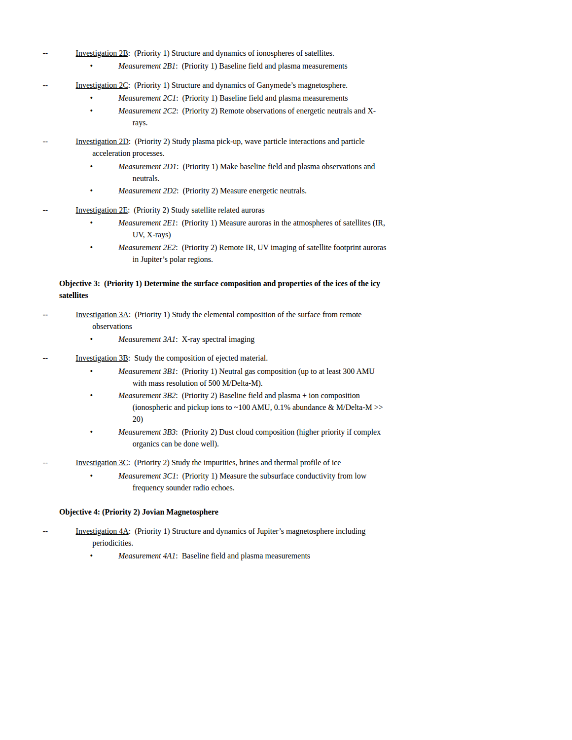--Investigation 2B: (Priority 1) Structure and dynamics of ionospheres of satellites.
Measurement 2B1: (Priority 1) Baseline field and plasma measurements
--Investigation 2C: (Priority 1) Structure and dynamics of Ganymede’s magnetosphere.
Measurement 2C1: (Priority 1) Baseline field and plasma measurements
Measurement 2C2: (Priority 2) Remote observations of energetic neutrals and X-rays.
--Investigation 2D: (Priority 2) Study plasma pick-up, wave particle interactions and particle acceleration processes.
Measurement 2D1: (Priority 1) Make baseline field and plasma observations and neutrals.
Measurement 2D2: (Priority 2) Measure energetic neutrals.
--Investigation 2E: (Priority 2) Study satellite related auroras
Measurement 2E1: (Priority 1) Measure auroras in the atmospheres of satellites (IR, UV, X-rays)
Measurement 2E2: (Priority 2) Remote IR, UV imaging of satellite footprint auroras in Jupiter’s polar regions.
Objective 3: (Priority 1) Determine the surface composition and properties of the ices of the icy satellites
--Investigation 3A: (Priority 1) Study the elemental composition of the surface from remote observations
Measurement 3A1: X-ray spectral imaging
--Investigation 3B: Study the composition of ejected material.
Measurement 3B1: (Priority 1) Neutral gas composition (up to at least 300 AMU with mass resolution of 500 M/Delta-M).
Measurement 3B2: (Priority 2) Baseline field and plasma + ion composition (ionospheric and pickup ions to ~100 AMU, 0.1% abundance & M/Delta-M >> 20)
Measurement 3B3: (Priority 2) Dust cloud composition (higher priority if complex organics can be done well).
--Investigation 3C: (Priority 2) Study the impurities, brines and thermal profile of ice
Measurement 3C1: (Priority 1) Measure the subsurface conductivity from low frequency sounder radio echoes.
Objective 4: (Priority 2) Jovian Magnetosphere
--Investigation 4A: (Priority 1) Structure and dynamics of Jupiter’s magnetosphere including periodicities.
Measurement 4A1: Baseline field and plasma measurements